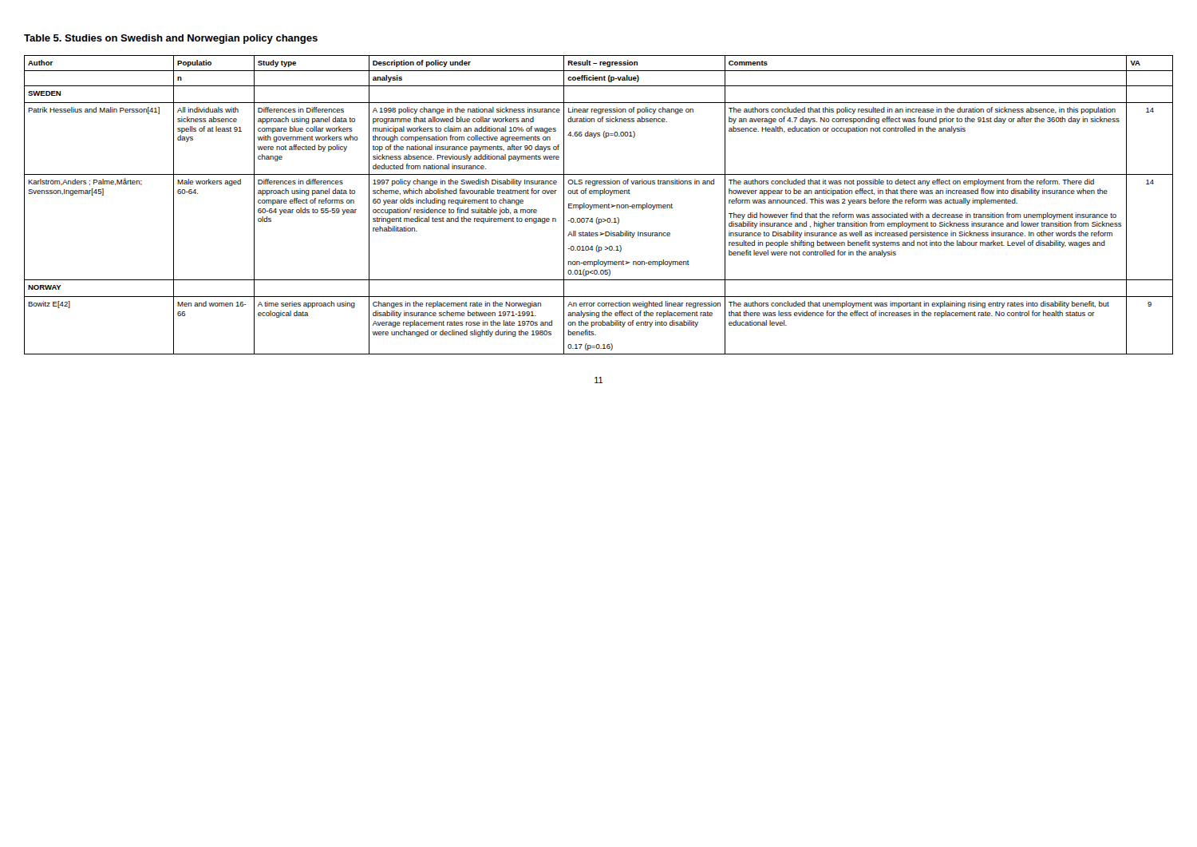Table 5. Studies on Swedish and Norwegian policy changes
| Author | Populatio | Study type | Description of policy under | Result – regression | Comments | VA |
| --- | --- | --- | --- | --- | --- | --- |
| | n | | analysis | coefficient (p-value) | | |
| SWEDEN | | | | | | |
| Patrik Hesselius and Malin Persson[41] | All individuals with sickness absence spells of at least 91 days | Differences in Differences approach using panel data to compare blue collar workers with government workers who were not affected by policy change | A 1998 policy change in the national sickness insurance programme that allowed blue collar workers and municipal workers to claim an additional 10% of wages through compensation from collective agreements on top of the national insurance payments, after 90 days of sickness absence. Previously additional payments were deducted from national insurance. | Linear regression of policy change on duration of sickness absence. 4.66 days (p=0.001) | The authors concluded that this policy resulted in an increase in the duration of sickness absence, in this population by an average of 4.7 days. No corresponding effect was found prior to the 91st day or after the 360th day in sickness absence. Health, education or occupation not controlled in the analysis | 14 |
| Karlström,Anders ; Palme,Mårten; Svensson,Ingemar[45] | Male workers aged 60-64. | Differences in differences approach using panel data to compare effect of reforms on 60-64 year olds to 55-59 year olds | 1997 policy change in the Swedish Disability Insurance scheme, which abolished favourable treatment for over 60 year olds including requirement to change occupation/ residence to find suitable job, a more stringent medical test and the requirement to engage n rehabilitation. | OLS regression of various transitions in and out of employment Employment ➢ non-employment -0.0074 (p>0.1) All states ➢ Disability Insurance -0.0104 (p >0.1) non-employment ➢ non-employment 0.01(p<0.05) | The authors concluded that it was not possible to detect any effect on employment from the reform. There did however appear to be an anticipation effect, in that there was an increased flow into disability insurance when the reform was announced. This was 2 years before the reform was actually implemented. They did however find that the reform was associated with a decrease in transition from unemployment insurance to disability insurance and , higher transition from employment to Sickness insurance and lower transition from Sickness insurance to Disability insurance as well as increased persistence in Sickness insurance. In other words the reform resulted in people shifting between benefit systems and not into the labour market. Level of disability, wages and benefit level were not controlled for in the analysis | 14 |
| NORWAY | | | | | | |
| Bowitz E[42] | Men and women 16-66 | A time series approach using ecological data | Changes in the replacement rate in the Norwegian disability insurance scheme between 1971-1991. Average replacement rates rose in the late 1970s and were unchanged or declined slightly during the 1980s | An error correction weighted linear regression analysing the effect of the replacement rate on the probability of entry into disability benefits. 0.17 (p=0.16) | The authors concluded that unemployment was important in explaining rising entry rates into disability benefit, but that there was less evidence for the effect of increases in the replacement rate. No control for health status or educational level. | 9 |
11